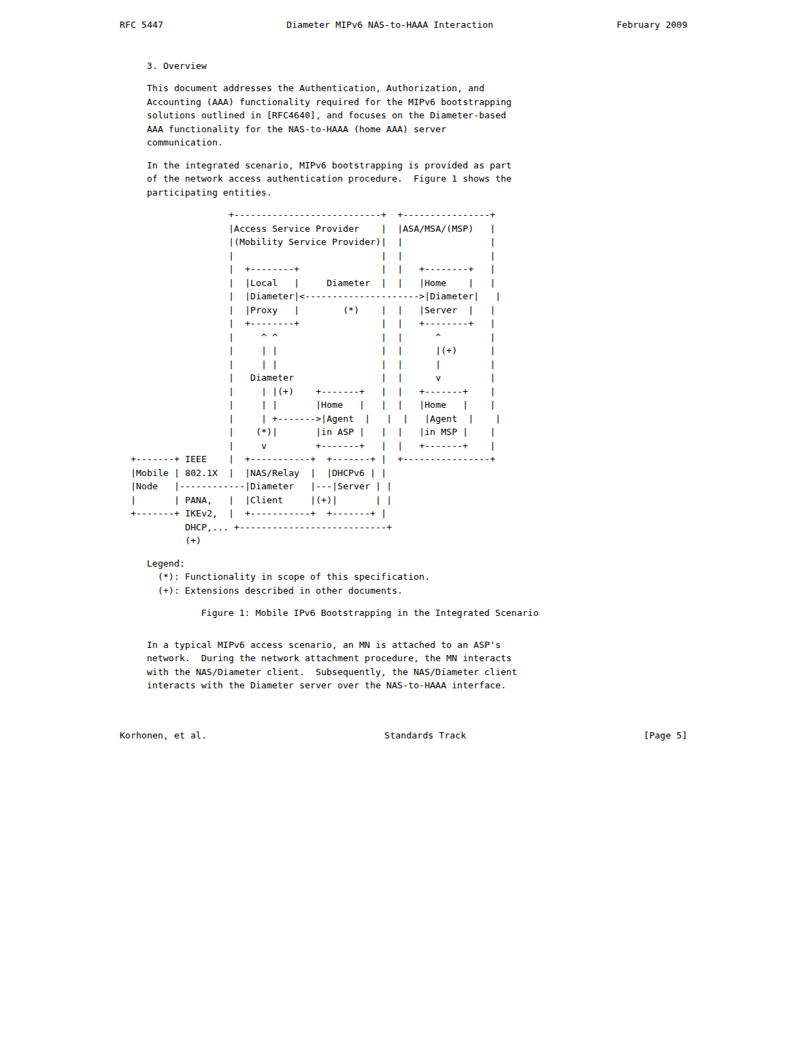RFC 5447 Diameter MIPv6 NAS-to-HAAA Interaction February 2009
3. Overview
This document addresses the Authentication, Authorization, and Accounting (AAA) functionality required for the MIPv6 bootstrapping solutions outlined in [RFC4640], and focuses on the Diameter-based AAA functionality for the NAS-to-HAAA (home AAA) server communication.
In the integrated scenario, MIPv6 bootstrapping is provided as part of the network access authentication procedure. Figure 1 shows the participating entities.
                    +---------------------------+  +----------------+
                    |Access Service Provider    |  |ASA/MSA/(MSP)   |
                    |(Mobility Service Provider)|  |                |
                    |                           |  |                |
                    |  +--------+               |  |   +--------+   |
                    |  |Local   |     Diameter  |  |   |Home    |   |
                    |  |Diameter|<--------------------->|Diameter|   |
                    |  |Proxy   |        (*)    |  |   |Server  |   |
                    |  +--------+               |  |   +--------+   |
                    |     ^ ^                   |  |      ^         |
                    |     | |                   |  |      |(+)      |
                    |     | |                   |  |      |         |
                    |   Diameter                |  |      v         |
                    |     | |(+)    +-------+   |  |   +-------+    |
                    |     | |       |Home   |   |  |   |Home   |    |
                    |     | +------->|Agent  |   |  |   |Agent  |    |
                    |    (*)|       |in ASP |   |  |   |in MSP |    |
                    |     v         +-------+   |  |   +-------+    |
  +-------+ IEEE    |  +-----------+  +-------+ |  +----------------+
  |Mobile | 802.1X  |  |NAS/Relay  |  |DHCPv6 | |
  |Node   |------------|Diameter   |---|Server | |
  |       | PANA,   |  |Client     |(+)|       | |
  +-------+ IKEv2,  |  +-----------+  +-------+ |
            DHCP,... +---------------------------+
            (+)
Legend: (*): Functionality in scope of this specification. (+): Extensions described in other documents.
Figure 1: Mobile IPv6 Bootstrapping in the Integrated Scenario
In a typical MIPv6 access scenario, an MN is attached to an ASP's network. During the network attachment procedure, the MN interacts with the NAS/Diameter client. Subsequently, the NAS/Diameter client interacts with the Diameter server over the NAS-to-HAAA interface.
Korhonen, et al. Standards Track [Page 5]